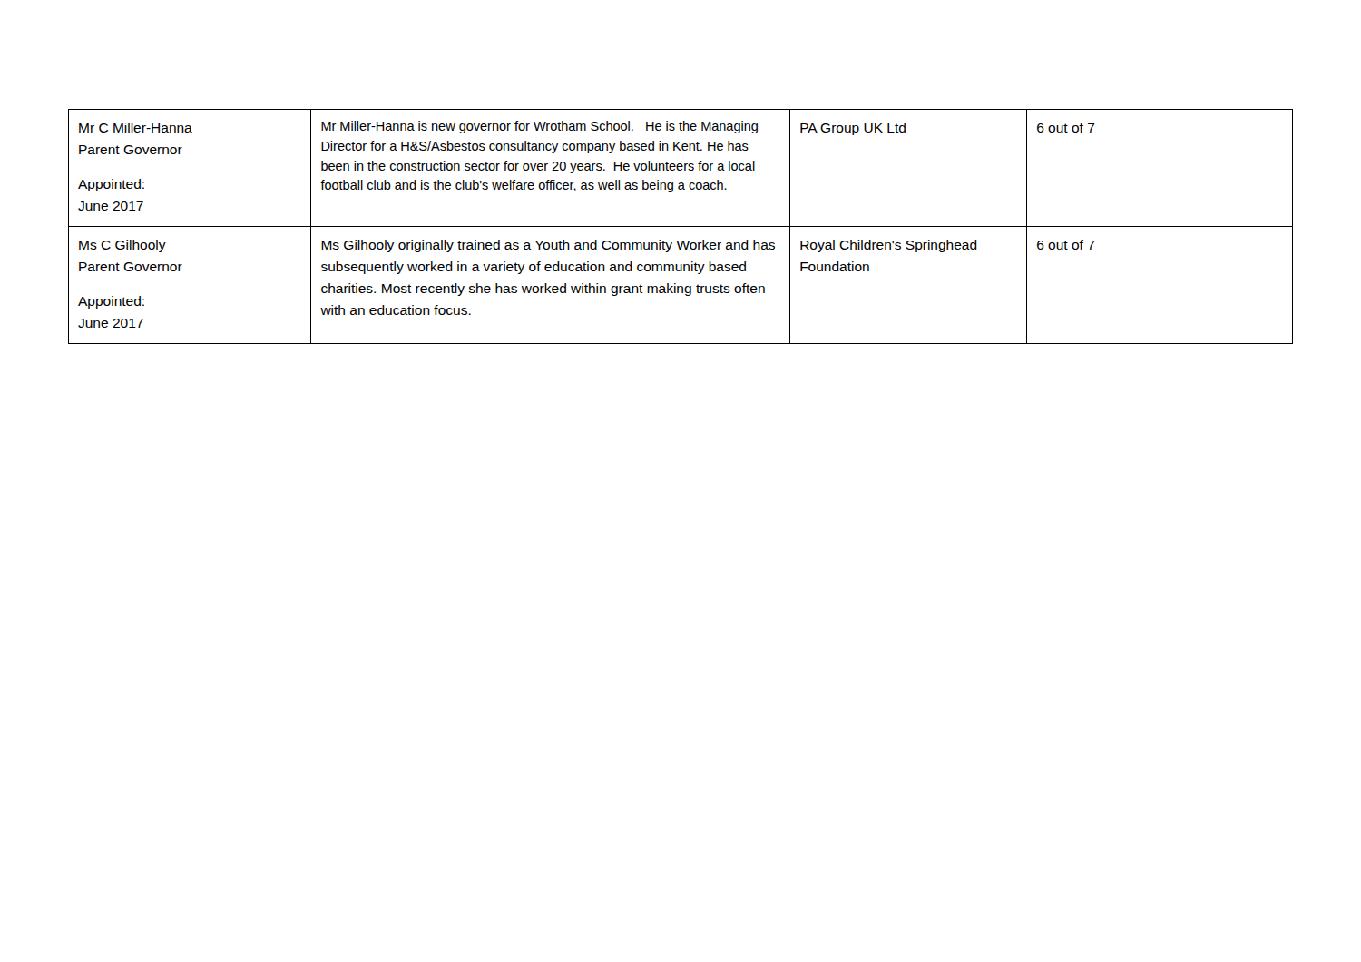| Mr C Miller-Hanna Parent Governor Appointed: June 2017 | Mr Miller-Hanna is new governor for Wrotham School. He is the Managing Director for a H&S/Asbestos consultancy company based in Kent. He has been in the construction sector for over 20 years. He volunteers for a local football club and is the club's welfare officer, as well as being a coach. | PA Group UK Ltd | 6 out of 7 |
| Ms C Gilhooly Parent Governor Appointed: June 2017 | Ms Gilhooly originally trained as a Youth and Community Worker and has subsequently worked in a variety of education and community based charities. Most recently she has worked within grant making trusts often with an education focus. | Royal Children's Springhead Foundation | 6 out of 7 |